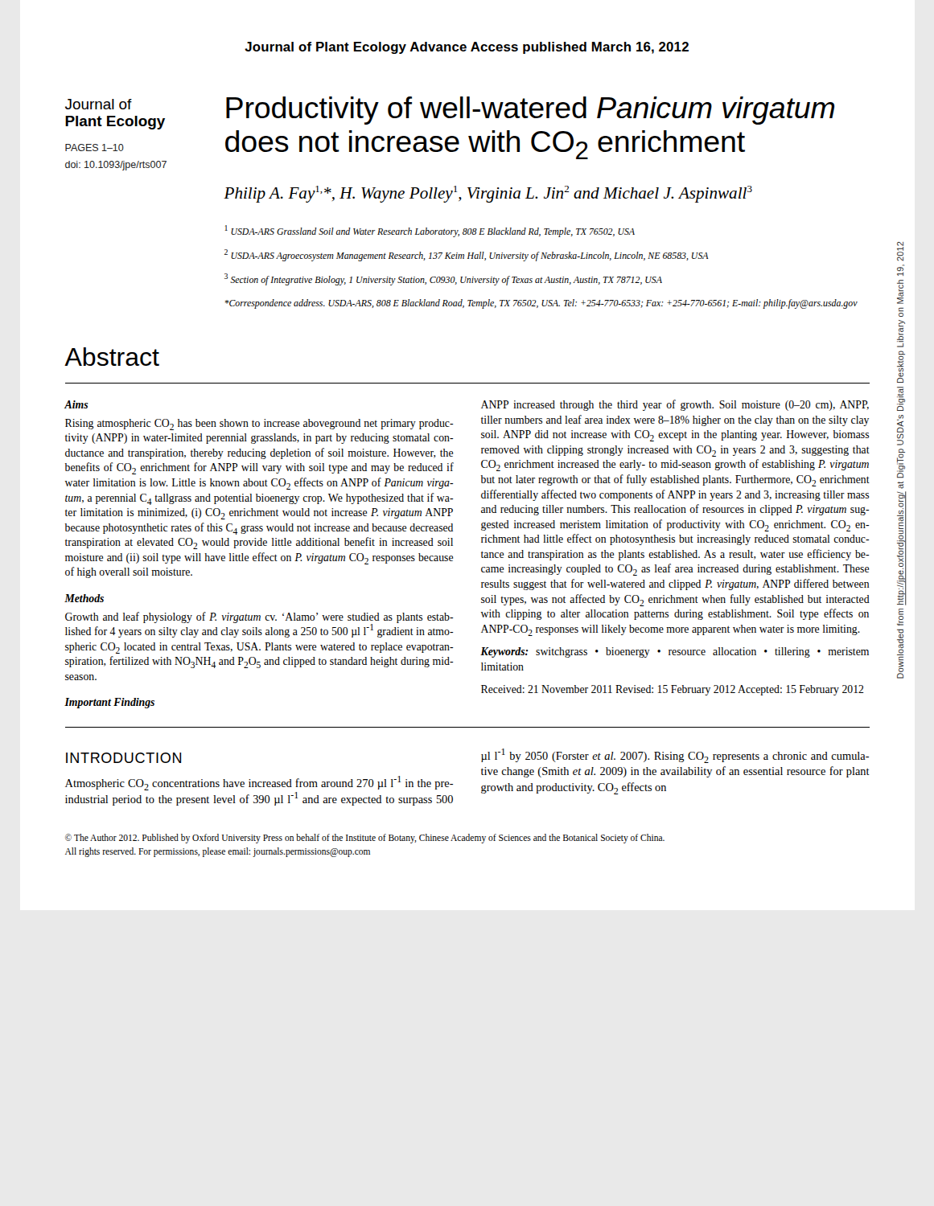Downloaded from http://jpe.oxfordjournals.org/ at DigiTop USDA's Digital Desktop Library on March 19, 2012
Journal of Plant Ecology Advance Access published March 16, 2012
Journal of Plant Ecology
PAGES 1–10
doi: 10.1093/jpe/rts007
Productivity of well-watered Panicum virgatum does not increase with CO2 enrichment
Philip A. Fay1,*, H. Wayne Polley1, Virginia L. Jin2 and Michael J. Aspinwall3
1 USDA-ARS Grassland Soil and Water Research Laboratory, 808 E Blackland Rd, Temple, TX 76502, USA
2 USDA-ARS Agroecosystem Management Research, 137 Keim Hall, University of Nebraska-Lincoln, Lincoln, NE 68583, USA
3 Section of Integrative Biology, 1 University Station, C0930, University of Texas at Austin, Austin, TX 78712, USA
*Correspondence address. USDA-ARS, 808 E Blackland Road, Temple, TX 76502, USA. Tel: +254-770-6533; Fax: +254-770-6561; E-mail: philip.fay@ars.usda.gov
Abstract
Aims
Rising atmospheric CO2 has been shown to increase aboveground net primary productivity (ANPP) in water-limited perennial grasslands, in part by reducing stomatal conductance and transpiration, thereby reducing depletion of soil moisture. However, the benefits of CO2 enrichment for ANPP will vary with soil type and may be reduced if water limitation is low. Little is known about CO2 effects on ANPP of Panicum virgatum, a perennial C4 tallgrass and potential bioenergy crop. We hypothesized that if water limitation is minimized, (i) CO2 enrichment would not increase P. virgatum ANPP because photosynthetic rates of this C4 grass would not increase and because decreased transpiration at elevated CO2 would provide little additional benefit in increased soil moisture and (ii) soil type will have little effect on P. virgatum CO2 responses because of high overall soil moisture.
Methods
Growth and leaf physiology of P. virgatum cv. ‘Alamo’ were studied as plants established for 4 years on silty clay and clay soils along a 250 to 500 µl l-1 gradient in atmospheric CO2 located in central Texas, USA. Plants were watered to replace evapotranspiration, fertilized with NO3NH4 and P2O5 and clipped to standard height during mid-season.
Important Findings
ANPP increased through the third year of growth. Soil moisture (0–20 cm), ANPP, tiller numbers and leaf area index were 8–18% higher on the clay than on the silty clay soil. ANPP did not increase with CO2 except in the planting year. However, biomass removed with clipping strongly increased with CO2 in years 2 and 3, suggesting that CO2 enrichment increased the early- to mid-season growth of establishing P. virgatum but not later regrowth or that of fully established plants. Furthermore, CO2 enrichment differentially affected two components of ANPP in years 2 and 3, increasing tiller mass and reducing tiller numbers. This reallocation of resources in clipped P. virgatum suggested increased meristem limitation of productivity with CO2 enrichment. CO2 enrichment had little effect on photosynthesis but increasingly reduced stomatal conductance and transpiration as the plants established. As a result, water use efficiency became increasingly coupled to CO2 as leaf area increased during establishment. These results suggest that for well-watered and clipped P. virgatum, ANPP differed between soil types, was not affected by CO2 enrichment when fully established but interacted with clipping to alter allocation patterns during establishment. Soil type effects on ANPP-CO2 responses will likely become more apparent when water is more limiting.
Keywords: switchgrass • bioenergy • resource allocation • tillering • meristem limitation
Received: 21 November 2011 Revised: 15 February 2012 Accepted: 15 February 2012
INTRODUCTION
Atmospheric CO2 concentrations have increased from around 270 µl l-1 in the pre-industrial period to the present level of 390 µl l-1 and are expected to surpass 500 µl l-1 by 2050 (Forster et al. 2007). Rising CO2 represents a chronic and cumulative change (Smith et al. 2009) in the availability of an essential resource for plant growth and productivity. CO2 effects on
© The Author 2012. Published by Oxford University Press on behalf of the Institute of Botany, Chinese Academy of Sciences and the Botanical Society of China.
All rights reserved. For permissions, please email: journals.permissions@oup.com